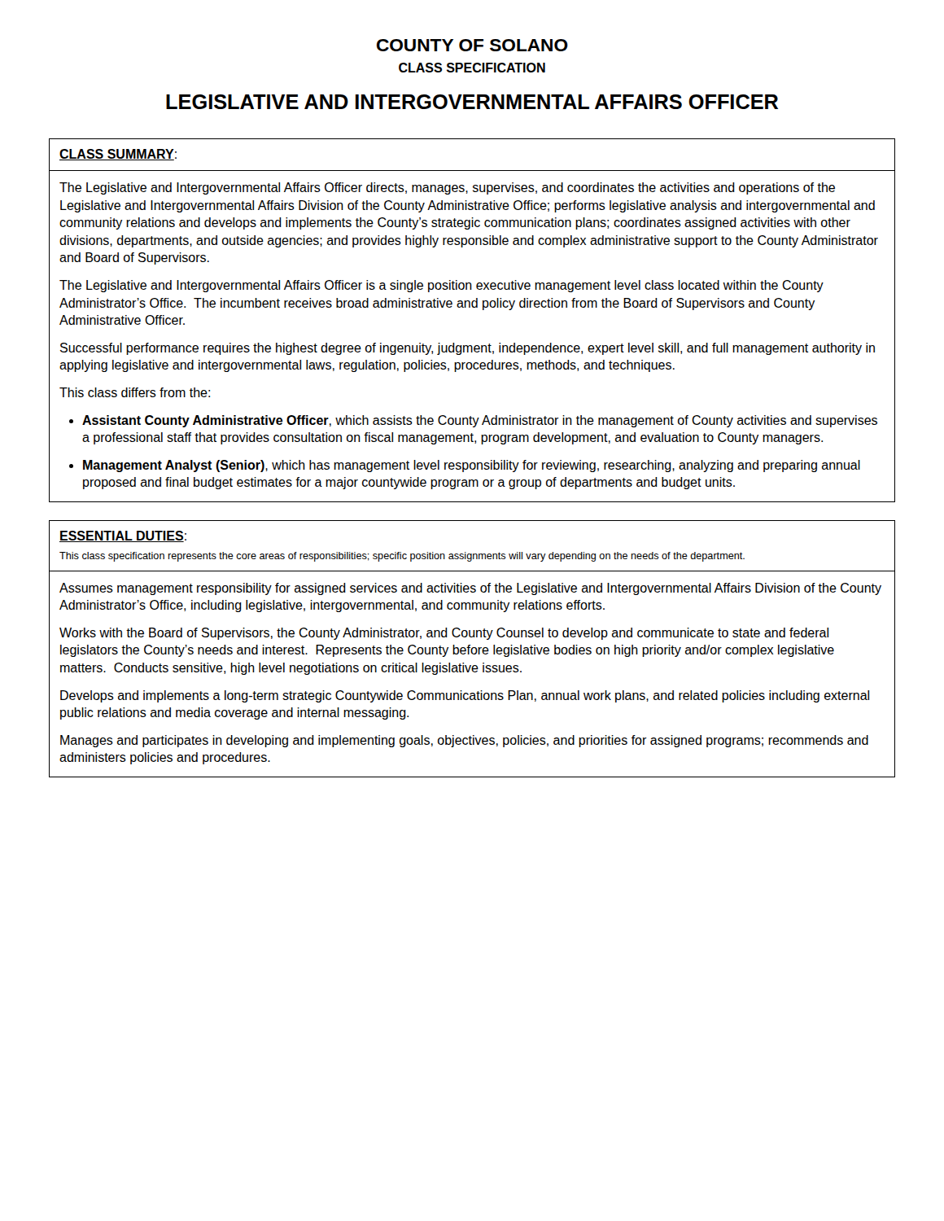COUNTY OF SOLANO
CLASS SPECIFICATION
LEGISLATIVE AND INTERGOVERNMENTAL AFFAIRS OFFICER
CLASS SUMMARY
:
The Legislative and Intergovernmental Affairs Officer directs, manages, supervises, and coordinates the activities and operations of the Legislative and Intergovernmental Affairs Division of the County Administrative Office; performs legislative analysis and intergovernmental and community relations and develops and implements the County’s strategic communication plans; coordinates assigned activities with other divisions, departments, and outside agencies; and provides highly responsible and complex administrative support to the County Administrator and Board of Supervisors.
The Legislative and Intergovernmental Affairs Officer is a single position executive management level class located within the County Administrator’s Office. The incumbent receives broad administrative and policy direction from the Board of Supervisors and County Administrative Officer.
Successful performance requires the highest degree of ingenuity, judgment, independence, expert level skill, and full management authority in applying legislative and intergovernmental laws, regulation, policies, procedures, methods, and techniques.
This class differs from the:
Assistant County Administrative Officer, which assists the County Administrator in the management of County activities and supervises a professional staff that provides consultation on fiscal management, program development, and evaluation to County managers.
Management Analyst (Senior), which has management level responsibility for reviewing, researching, analyzing and preparing annual proposed and final budget estimates for a major countywide program or a group of departments and budget units.
ESSENTIAL DUTIES
: This class specification represents the core areas of responsibilities; specific position assignments will vary depending on the needs of the department.
Assumes management responsibility for assigned services and activities of the Legislative and Intergovernmental Affairs Division of the County Administrator’s Office, including legislative, intergovernmental, and community relations efforts.
Works with the Board of Supervisors, the County Administrator, and County Counsel to develop and communicate to state and federal legislators the County’s needs and interest. Represents the County before legislative bodies on high priority and/or complex legislative matters. Conducts sensitive, high level negotiations on critical legislative issues.
Develops and implements a long-term strategic Countywide Communications Plan, annual work plans, and related policies including external public relations and media coverage and internal messaging.
Manages and participates in developing and implementing goals, objectives, policies, and priorities for assigned programs; recommends and administers policies and procedures.